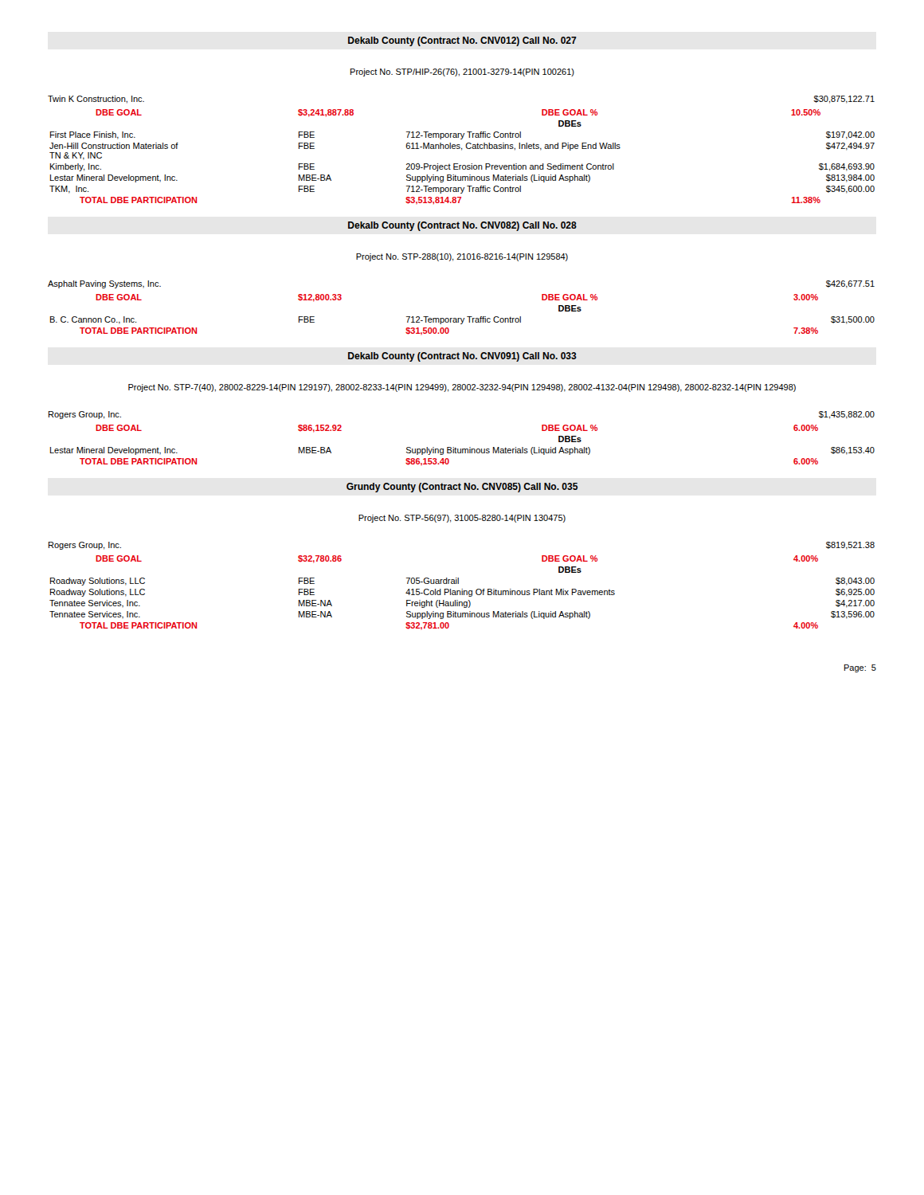Dekalb County (Contract No. CNV012) Call No. 027
Project No. STP/HIP-26(76), 21001-3279-14(PIN 100261)
| Twin K Construction, Inc. | | $30,875,122.71 |
| DBE GOAL | $3,241,887.88 | DBE GOAL % | 10.50% |
| | | DBEs | |
| First Place Finish, Inc. | FBE | 712-Temporary Traffic Control | $197,042.00 |
| Jen-Hill Construction Materials of TN & KY, INC | FBE | 611-Manholes, Catchbasins, Inlets, and Pipe End Walls | $472,494.97 |
| Kimberly, Inc. | FBE | 209-Project Erosion Prevention and Sediment Control | $1,684,693.90 |
| Lestar Mineral Development, Inc. | MBE-BA | Supplying Bituminous Materials (Liquid Asphalt) | $813,984.00 |
| TKM, Inc. | FBE | 712-Temporary Traffic Control | $345,600.00 |
| TOTAL DBE PARTICIPATION | | $3,513,814.87 | 11.38% |
Dekalb County (Contract No. CNV082) Call No. 028
Project No. STP-288(10), 21016-8216-14(PIN 129584)
| Asphalt Paving Systems, Inc. | | $426,677.51 |
| DBE GOAL | $12,800.33 | DBE GOAL % | 3.00% |
| | | DBEs | |
| B. C. Cannon Co., Inc. | FBE | 712-Temporary Traffic Control | $31,500.00 |
| TOTAL DBE PARTICIPATION | | $31,500.00 | 7.38% |
Dekalb County (Contract No. CNV091) Call No. 033
Project No. STP-7(40), 28002-8229-14(PIN 129197), 28002-8233-14(PIN 129499), 28002-3232-94(PIN 129498), 28002-4132-04(PIN 129498), 28002-8232-14(PIN 129498)
| Rogers Group, Inc. | | $1,435,882.00 |
| DBE GOAL | $86,152.92 | DBE GOAL % | 6.00% |
| | | DBEs | |
| Lestar Mineral Development, Inc. | MBE-BA | Supplying Bituminous Materials (Liquid Asphalt) | $86,153.40 |
| TOTAL DBE PARTICIPATION | | $86,153.40 | 6.00% |
Grundy County (Contract No. CNV085) Call No. 035
Project No. STP-56(97), 31005-8280-14(PIN 130475)
| Rogers Group, Inc. | | $819,521.38 |
| DBE GOAL | $32,780.86 | DBE GOAL % | 4.00% |
| | | DBEs | |
| Roadway Solutions, LLC | FBE | 705-Guardrail | $8,043.00 |
| Roadway Solutions, LLC | FBE | 415-Cold Planing Of Bituminous Plant Mix Pavements | $6,925.00 |
| Tennatee Services, Inc. | MBE-NA | Freight (Hauling) | $4,217.00 |
| Tennatee Services, Inc. | MBE-NA | Supplying Bituminous Materials (Liquid Asphalt) | $13,596.00 |
| TOTAL DBE PARTICIPATION | | $32,781.00 | 4.00% |
Page: 5